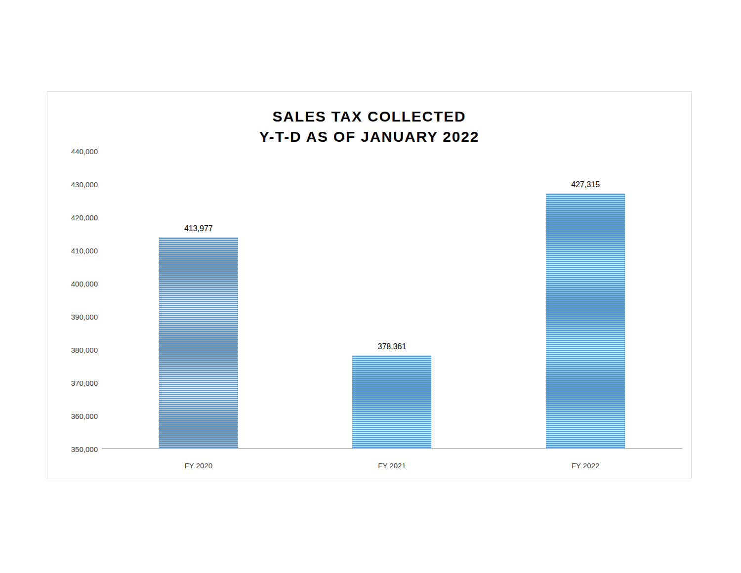SALES TAX COLLECTED
Y-T-D AS OF JANUARY 2022
440,000
430,000
420,000
410,000
400,000
390,000
380,000
370,000
360,000
350,000
413,977
378,361
427,315
FY 2020
FY 2021
FY 2022